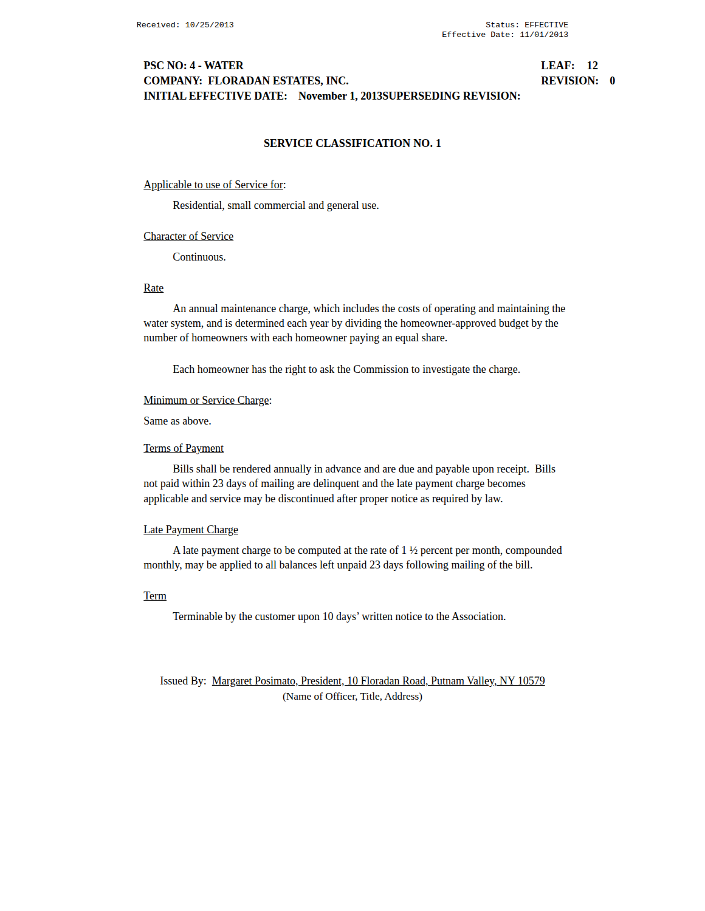Received: 10/25/2013
Status: EFFECTIVE
Effective Date: 11/01/2013
| PSC NO: 4 - WATER | | LEAF: 12 |
| COMPANY: FLORADAN ESTATES, INC. | | REVISION: 0 |
| INITIAL EFFECTIVE DATE: November 1, 2013 | SUPERSEDING REVISION: | |
SERVICE CLASSIFICATION NO. 1
Applicable to use of Service for:
Residential, small commercial and general use.
Character of Service
Continuous.
Rate
An annual maintenance charge, which includes the costs of operating and maintaining the water system, and is determined each year by dividing the homeowner-approved budget by the number of homeowners with each homeowner paying an equal share.
Each homeowner has the right to ask the Commission to investigate the charge.
Minimum or Service Charge:
Same as above.
Terms of Payment
Bills shall be rendered annually in advance and are due and payable upon receipt. Bills not paid within 23 days of mailing are delinquent and the late payment charge becomes applicable and service may be discontinued after proper notice as required by law.
Late Payment Charge
A late payment charge to be computed at the rate of 1 ½ percent per month, compounded monthly, may be applied to all balances left unpaid 23 days following mailing of the bill.
Term
Terminable by the customer upon 10 days’ written notice to the Association.
Issued By: Margaret Posimato, President, 10 Floradan Road, Putnam Valley, NY 10579
(Name of Officer, Title, Address)